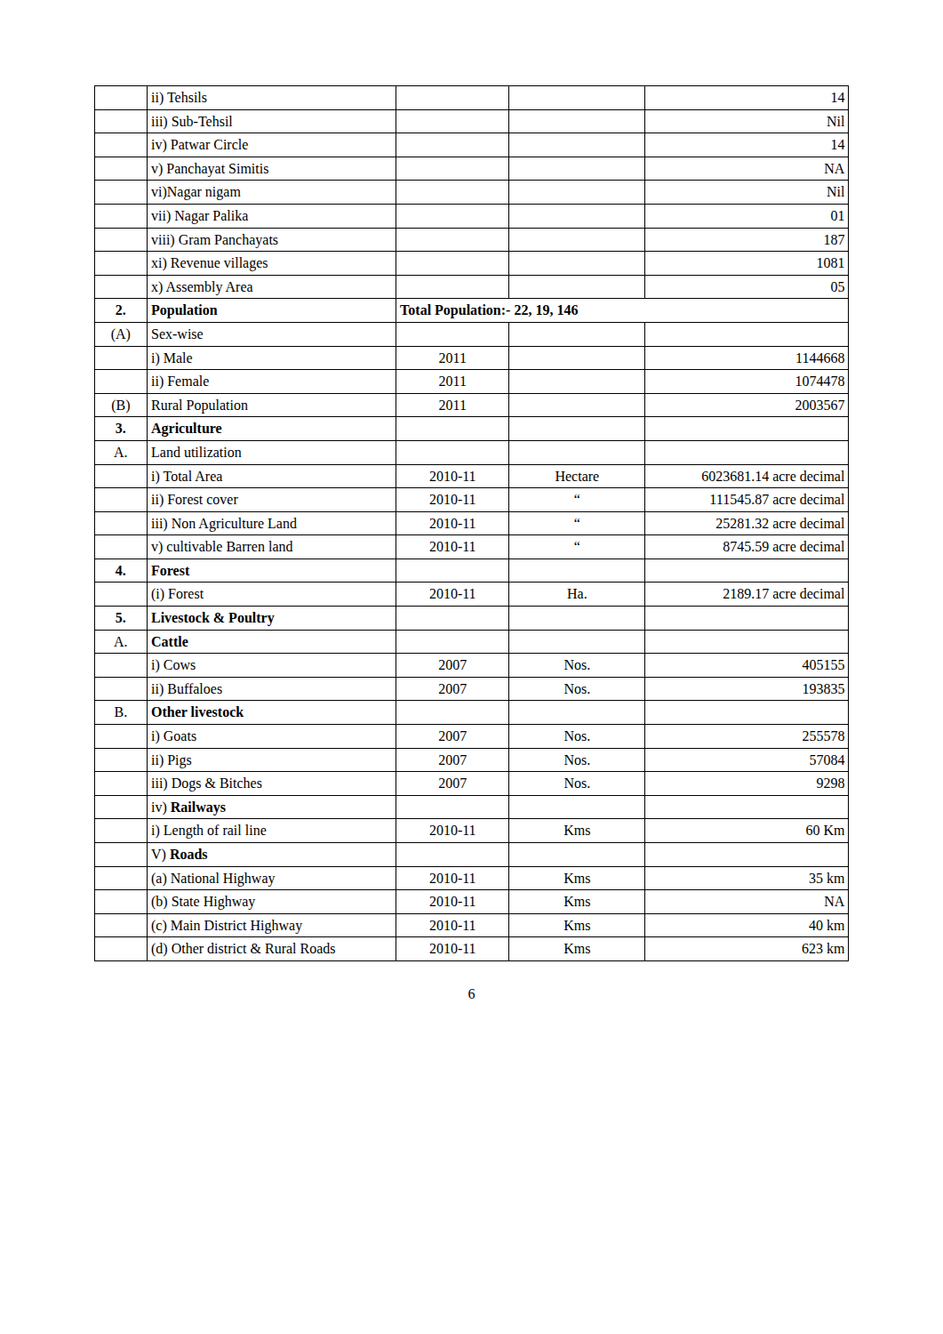| | ii) Tehsils | | | 14 |
| | iii) Sub-Tehsil | | | Nil |
| | iv) Patwar Circle | | | 14 |
| | v) Panchayat Simitis | | | NA |
| | vi)Nagar nigam | | | Nil |
| | vii) Nagar Palika | | | 01 |
| | viii) Gram Panchayats | | | 187 |
| | xi) Revenue villages | | | 1081 |
| | x) Assembly Area | | | 05 |
| 2. | Population | Total Population:- 22, 19, 146 |
| (A) | Sex-wise | | | |
| | i) Male | 2011 | | 1144668 |
| | ii) Female | 2011 | | 1074478 |
| (B) | Rural Population | 2011 | | 2003567 |
| 3. | Agriculture | | | |
| A. | Land utilization | | | |
| | i) Total Area | 2010-11 | Hectare | 6023681.14 acre decimal |
| | ii) Forest cover | 2010-11 | “ | 111545.87 acre decimal |
| | iii) Non Agriculture Land | 2010-11 | “ | 25281.32 acre decimal |
| | v) cultivable Barren land | 2010-11 | “ | 8745.59 acre decimal |
| 4. | Forest | | | |
| | (i) Forest | 2010-11 | Ha. | 2189.17 acre decimal |
| 5. | Livestock & Poultry | | | |
| A. | Cattle | | | |
| | i) Cows | 2007 | Nos. | 405155 |
| | ii) Buffaloes | 2007 | Nos. | 193835 |
| B. | Other livestock | | | |
| | i) Goats | 2007 | Nos. | 255578 |
| | ii) Pigs | 2007 | Nos. | 57084 |
| | iii) Dogs & Bitches | 2007 | Nos. | 9298 |
| | iv) Railways | | | |
| | i) Length of rail line | 2010-11 | Kms | 60 Km |
| | V) Roads | | | |
| | (a) National Highway | 2010-11 | Kms | 35 km |
| | (b) State Highway | 2010-11 | Kms | NA |
| | (c) Main District Highway | 2010-11 | Kms | 40 km |
| | (d) Other district & Rural Roads | 2010-11 | Kms | 623 km |
6